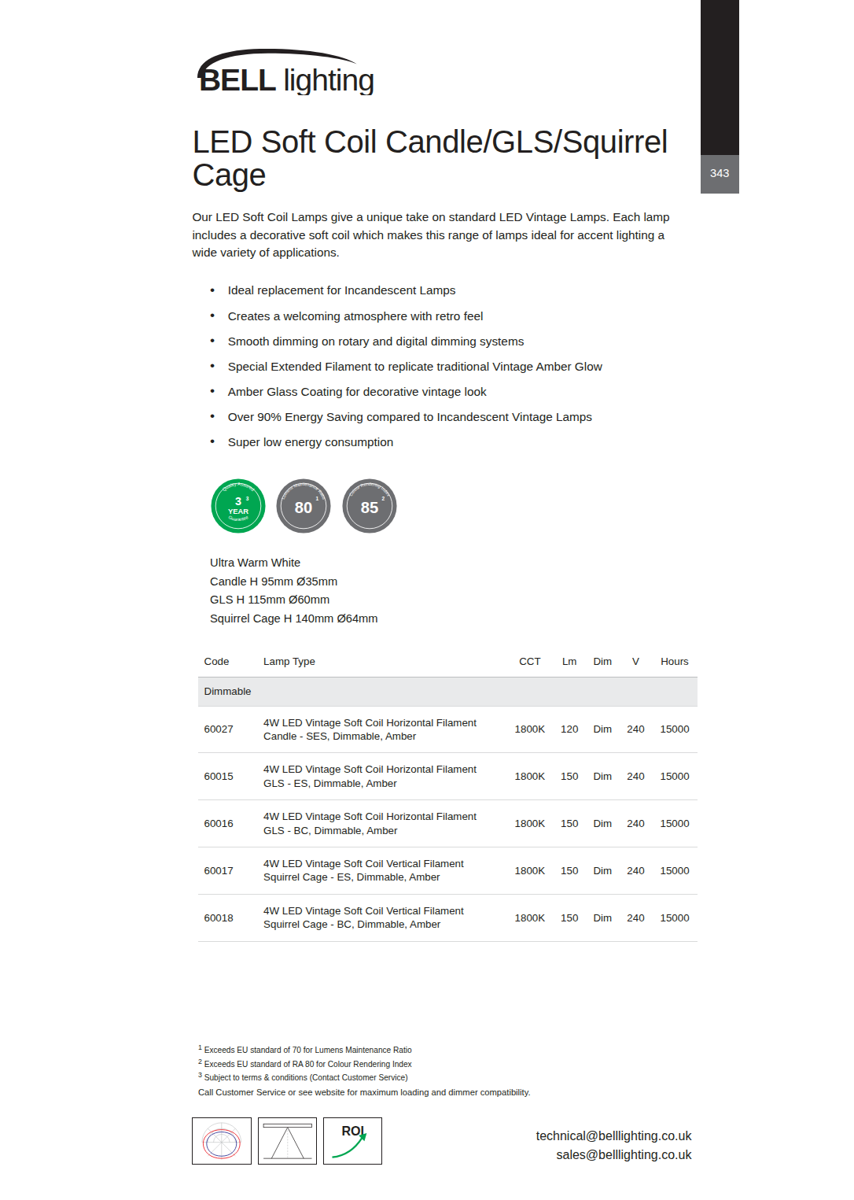LED Lamps
343
BELL lighting
LED Soft Coil Candle/GLS/Squirrel Cage
Our LED Soft Coil Lamps give a unique take on standard LED Vintage Lamps. Each lamp includes a decorative soft coil which makes this range of lamps ideal for accent lighting a wide variety of applications.
Ideal replacement for Incandescent Lamps
Creates a welcoming atmosphere with retro feel
Smooth dimming on rotary and digital dimming systems
Special Extended Filament to replicate traditional Vintage Amber Glow
Amber Glass Coating for decorative vintage look
Over 90% Energy Saving compared to Incandescent Vintage Lamps
Super low energy consumption
Quality Assured Guarantee 3 3 YEAR Lumens Maintenance Ratio 80 1 Colour Rendering Index 85 2
Ultra Warm White
Candle H 95mm Ø35mm
GLS H 115mm Ø60mm
Squirrel Cage H 140mm Ø64mm
| Code | Lamp Type | CCT | Lm | Dim | V | Hours |
| --- | --- | --- | --- | --- | --- | --- |
| Dimmable |
| 60027 | 4W LED Vintage Soft Coil Horizontal Filament Candle - SES, Dimmable, Amber | 1800K | 120 | Dim | 240 | 15000 |
| 60015 | 4W LED Vintage Soft Coil Horizontal Filament GLS - ES, Dimmable, Amber | 1800K | 150 | Dim | 240 | 15000 |
| 60016 | 4W LED Vintage Soft Coil Horizontal Filament GLS - BC, Dimmable, Amber | 1800K | 150 | Dim | 240 | 15000 |
| 60017 | 4W LED Vintage Soft Coil Vertical Filament Squirrel Cage - ES, Dimmable, Amber | 1800K | 150 | Dim | 240 | 15000 |
| 60018 | 4W LED Vintage Soft Coil Vertical Filament Squirrel Cage - BC, Dimmable, Amber | 1800K | 150 | Dim | 240 | 15000 |
1 Exceeds EU standard of 70 for Lumens Maintenance Ratio
2 Exceeds EU standard of RA 80 for Colour Rendering Index
3 Subject to terms & conditions (Contact Customer Service)
Call Customer Service or see website for maximum loading and dimmer compatibility.
ROI
technical@belllighting.co.uk
sales@belllighting.co.uk